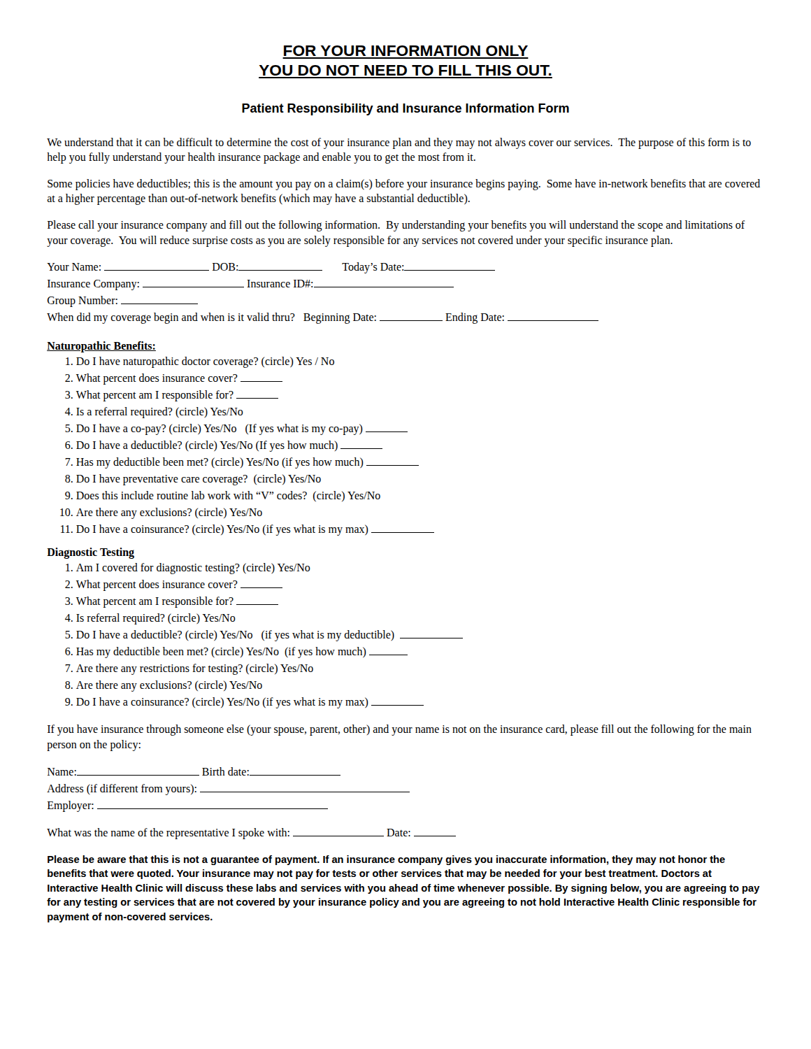FOR YOUR INFORMATION ONLY
YOU DO NOT NEED TO FILL THIS OUT.
Patient Responsibility and Insurance Information Form
We understand that it can be difficult to determine the cost of your insurance plan and they may not always cover our services. The purpose of this form is to help you fully understand your health insurance package and enable you to get the most from it.
Some policies have deductibles; this is the amount you pay on a claim(s) before your insurance begins paying. Some have in-network benefits that are covered at a higher percentage than out-of-network benefits (which may have a substantial deductible).
Please call your insurance company and fill out the following information. By understanding your benefits you will understand the scope and limitations of your coverage. You will reduce surprise costs as you are solely responsible for any services not covered under your specific insurance plan.
Your Name: DOB: Today’s Date:
Insurance Company: Insurance ID#:
Group Number:
When did my coverage begin and when is it valid thru? Beginning Date: Ending Date:
Naturopathic Benefits:
Do I have naturopathic doctor coverage? (circle) Yes / No
What percent does insurance cover?
What percent am I responsible for?
Is a referral required? (circle) Yes/No
Do I have a co-pay? (circle) Yes/No (If yes what is my co-pay)
Do I have a deductible? (circle) Yes/No (If yes how much)
Has my deductible been met? (circle) Yes/No (if yes how much)
Do I have preventative care coverage? (circle) Yes/No
Does this include routine lab work with “V” codes? (circle) Yes/No
Are there any exclusions? (circle) Yes/No
Do I have a coinsurance? (circle) Yes/No (if yes what is my max)
Diagnostic Testing
Am I covered for diagnostic testing? (circle) Yes/No
What percent does insurance cover?
What percent am I responsible for?
Is referral required? (circle) Yes/No
Do I have a deductible? (circle) Yes/No (if yes what is my deductible)
Has my deductible been met? (circle) Yes/No (if yes how much)
Are there any restrictions for testing? (circle) Yes/No
Are there any exclusions? (circle) Yes/No
Do I have a coinsurance? (circle) Yes/No (if yes what is my max)
If you have insurance through someone else (your spouse, parent, other) and your name is not on the insurance card, please fill out the following for the main person on the policy:
Name: Birth date:
Address (if different from yours):
Employer:
What was the name of the representative I spoke with: Date:
Please be aware that this is not a guarantee of payment. If an insurance company gives you inaccurate information, they may not honor the benefits that were quoted. Your insurance may not pay for tests or other services that may be needed for your best treatment. Doctors at Interactive Health Clinic will discuss these labs and services with you ahead of time whenever possible. By signing below, you are agreeing to pay for any testing or services that are not covered by your insurance policy and you are agreeing to not hold Interactive Health Clinic responsible for payment of non-covered services.